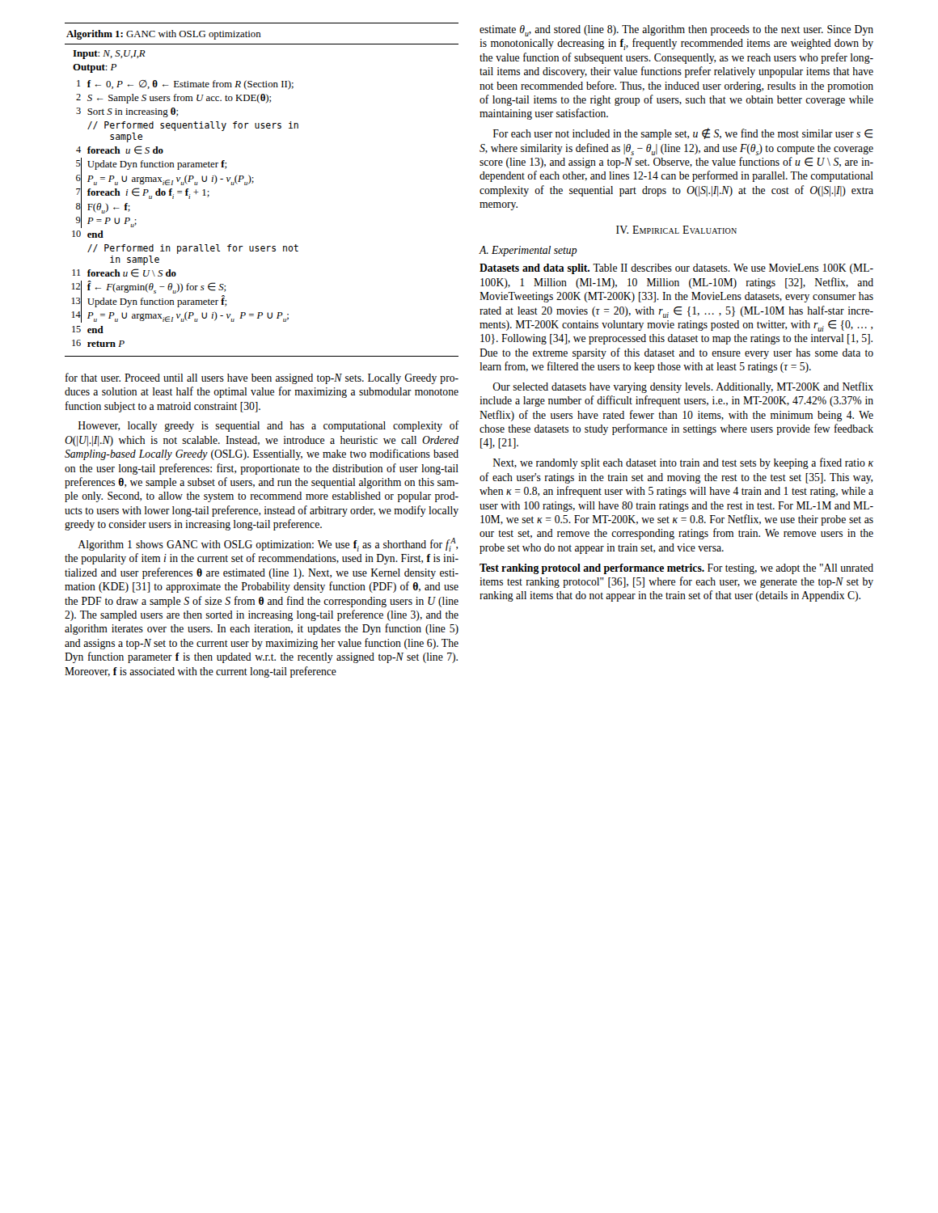Algorithm 1: GANC with OSLG optimization
Input: N, S,U,I,R
Output: P
| 1 | | f ← 0, P ← ∅, θ ← Estimate from R (Section II); |
| 2 | | S ← Sample S users from U acc. to KDE( θ ); |
| 3 | | Sort S in increasing θ ; |
| | | // Performed sequentially for users in sample |
| 4 | | foreach u ∈ S do |
| 5 | | Update Dyn function parameter f ; |
| 6 | | P u = P u ∪ argmax i ∈ I v u ( P u ∪ i ) - v u ( P u ); |
| 7 | | foreach i ∈ P u do f i = f i + 1; |
| 8 | | F( θ u ) ← f ; |
| 9 | | P = P ∪ P u ; |
| 10 | | end |
| | | // Performed in parallel for users not in sample |
| 11 | | foreach u ∈ U \ S do |
| 12 | | f̂ ← F (argmin( θ s − θ u )) for s ∈ S ; |
| 13 | | Update Dyn function parameter f̂ ; |
| 14 | | P u = P u ∪ argmax i ∈ I v u ( P u ∪ i ) - v u P = P ∪ P u ; |
| 15 | | end |
| 16 | | return P |
for that user. Proceed until all users have been assigned top-N sets. Locally Greedy produces a solution at least half the optimal value for maximizing a submodular monotone function subject to a matroid constraint [30].
However, locally greedy is sequential and has a computational complexity of O(|U|.|I|.N) which is not scalable. Instead, we introduce a heuristic we call Ordered Sampling-based Locally Greedy (OSLG). Essentially, we make two modifications based on the user long-tail preferences: first, proportionate to the distribution of user long-tail preferences θ, we sample a subset of users, and run the sequential algorithm on this sample only. Second, to allow the system to recommend more established or popular products to users with lower long-tail preference, instead of arbitrary order, we modify locally greedy to consider users in increasing long-tail preference.
Algorithm 1 shows GANC with OSLG optimization: We use fi as a shorthand for fiA, the popularity of item i in the current set of recommendations, used in Dyn. First, f is initialized and user preferences θ are estimated (line 1). Next, we use Kernel density estimation (KDE) [31] to approximate the Probability density function (PDF) of θ, and use the PDF to draw a sample S of size S from θ and find the corresponding users in U (line 2). The sampled users are then sorted in increasing long-tail preference (line 3), and the algorithm iterates over the users. In each iteration, it updates the Dyn function (line 5) and assigns a top-N set to the current user by maximizing her value function (line 6). The Dyn function parameter f is then updated w.r.t. the recently assigned top-N set (line 7). Moreover, f is associated with the current long-tail preference
estimate θu, and stored (line 8). The algorithm then proceeds to the next user. Since Dyn is monotonically decreasing in fi, frequently recommended items are weighted down by the value function of subsequent users. Consequently, as we reach users who prefer long-tail items and discovery, their value functions prefer relatively unpopular items that have not been recommended before. Thus, the induced user ordering, results in the promotion of long-tail items to the right group of users, such that we obtain better coverage while maintaining user satisfaction.
For each user not included in the sample set, u ∉ S, we find the most similar user s ∈ S, where similarity is defined as |θs − θu| (line 12), and use F(θs) to compute the coverage score (line 13), and assign a top-N set. Observe, the value functions of u ∈ U \ S, are independent of each other, and lines 12-14 can be performed in parallel. The computational complexity of the sequential part drops to O(|S|.|I|.N) at the cost of O(|S|.|I|) extra memory.
IV. Empirical Evaluation
A. Experimental setup
Datasets and data split. Table II describes our datasets. We use MovieLens 100K (ML-100K), 1 Million (Ml-1M), 10 Million (ML-10M) ratings [32], Netflix, and MovieTweetings 200K (MT-200K) [33]. In the MovieLens datasets, every consumer has rated at least 20 movies (τ = 20), with rui ∈ {1, … , 5} (ML-10M has half-star increments). MT-200K contains voluntary movie ratings posted on twitter, with rui ∈ {0, … , 10}. Following [34], we preprocessed this dataset to map the ratings to the interval [1, 5]. Due to the extreme sparsity of this dataset and to ensure every user has some data to learn from, we filtered the users to keep those with at least 5 ratings (τ = 5).
Our selected datasets have varying density levels. Additionally, MT-200K and Netflix include a large number of difficult infrequent users, i.e., in MT-200K, 47.42% (3.37% in Netflix) of the users have rated fewer than 10 items, with the minimum being 4. We chose these datasets to study performance in settings where users provide few feedback [4], [21].
Next, we randomly split each dataset into train and test sets by keeping a fixed ratio κ of each user's ratings in the train set and moving the rest to the test set [35]. This way, when κ = 0.8, an infrequent user with 5 ratings will have 4 train and 1 test rating, while a user with 100 ratings, will have 80 train ratings and the rest in test. For ML-1M and ML-10M, we set κ = 0.5. For MT-200K, we set κ = 0.8. For Netflix, we use their probe set as our test set, and remove the corresponding ratings from train. We remove users in the probe set who do not appear in train set, and vice versa.
Test ranking protocol and performance metrics. For testing, we adopt the "All unrated items test ranking protocol" [36], [5] where for each user, we generate the top-N set by ranking all items that do not appear in the train set of that user (details in Appendix C).